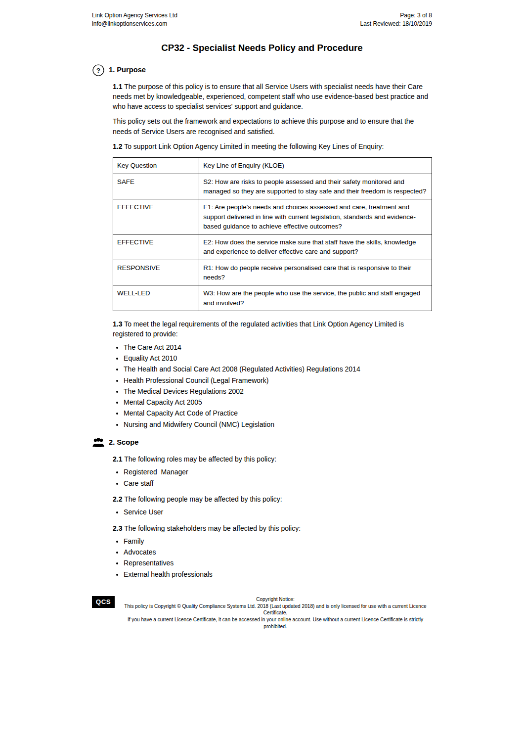Link Option Agency Services Ltd
info@linkoptionservices.com
Page: 3 of 8
Last Reviewed: 18/10/2019
CP32 - Specialist Needs Policy and Procedure
?
1. Purpose
1.1 The purpose of this policy is to ensure that all Service Users with specialist needs have their Care needs met by knowledgeable, experienced, competent staff who use evidence-based best practice and who have access to specialist services' support and guidance.
This policy sets out the framework and expectations to achieve this purpose and to ensure that the needs of Service Users are recognised and satisfied.
1.2 To support Link Option Agency Limited in meeting the following Key Lines of Enquiry:
| Key Question | Key Line of Enquiry (KLOE) |
| SAFE | S2: How are risks to people assessed and their safety monitored and managed so they are supported to stay safe and their freedom is respected? |
| EFFECTIVE | E1: Are people’s needs and choices assessed and care, treatment and support delivered in line with current legislation, standards and evidence-based guidance to achieve effective outcomes? |
| EFFECTIVE | E2: How does the service make sure that staff have the skills, knowledge and experience to deliver effective care and support? |
| RESPONSIVE | R1: How do people receive personalised care that is responsive to their needs? |
| WELL-LED | W3: How are the people who use the service, the public and staff engaged and involved? |
1.3 To meet the legal requirements of the regulated activities that Link Option Agency Limited is registered to provide:
The Care Act 2014
Equality Act 2010
The Health and Social Care Act 2008 (Regulated Activities) Regulations 2014
Health Professional Council (Legal Framework)
The Medical Devices Regulations 2002
Mental Capacity Act 2005
Mental Capacity Act Code of Practice
Nursing and Midwifery Council (NMC) Legislation
2. Scope
2.1 The following roles may be affected by this policy:
Registered Manager
Care staff
2.2 The following people may be affected by this policy:
Service User
2.3 The following stakeholders may be affected by this policy:
Family
Advocates
Representatives
External health professionals
QCS
Copyright Notice:
This policy is Copyright © Quality Compliance Systems Ltd. 2018 (Last updated 2018) and is only licensed for use with a current Licence Certificate.
If you have a current Licence Certificate, it can be accessed in your online account. Use without a current Licence Certificate is strictly prohibited.